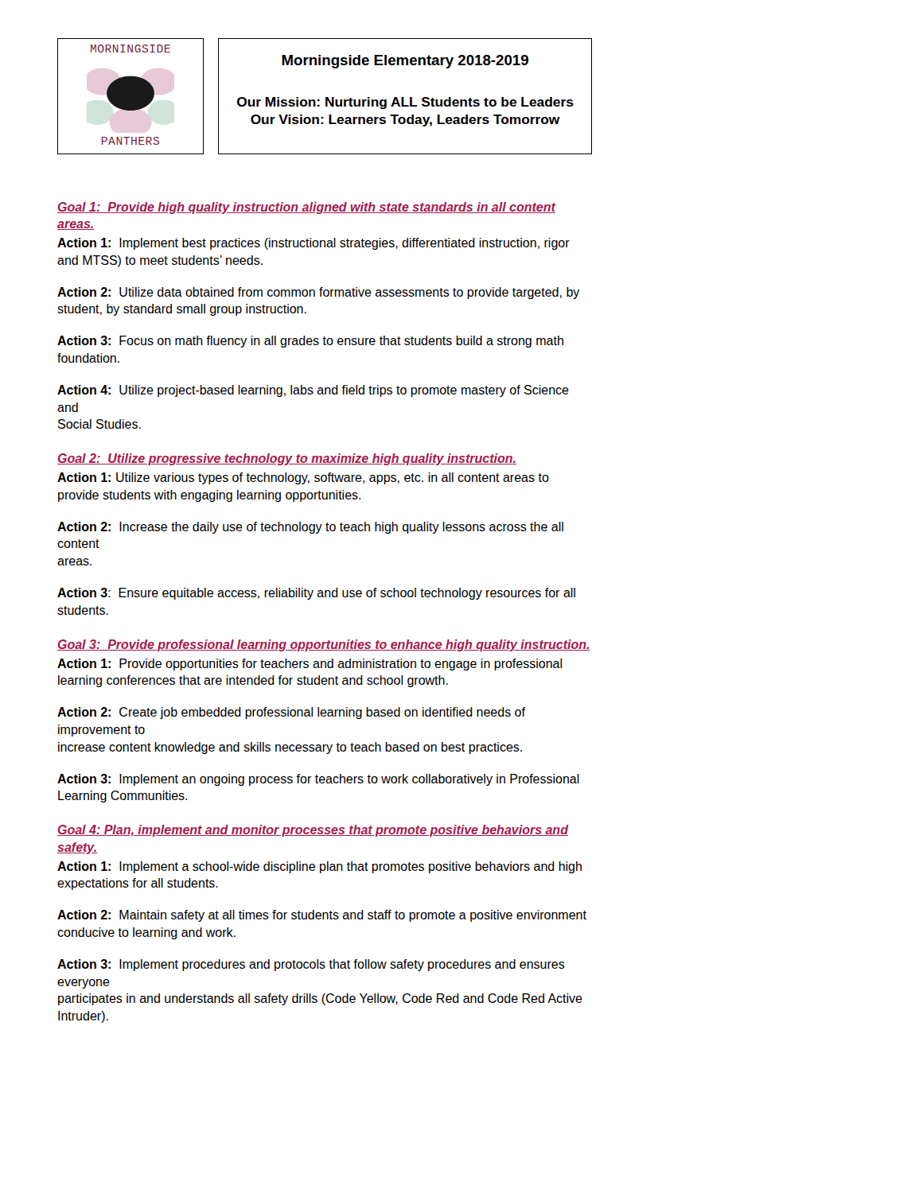MORNINGSIDE
PANTHERS
Morningside Elementary 2018-2019
Our Mission: Nurturing ALL Students to be Leaders
Our Vision: Learners Today, Leaders Tomorrow
Goal 1: Provide high quality instruction aligned with state standards in all content areas.
Action 1: Implement best practices (instructional strategies, differentiated instruction, rigor and MTSS) to meet students’ needs.
Action 2: Utilize data obtained from common formative assessments to provide targeted, by
student, by standard small group instruction.
Action 3: Focus on math fluency in all grades to ensure that students build a strong math
foundation.
Action 4: Utilize project-based learning, labs and field trips to promote mastery of Science and
Social Studies.
Goal 2: Utilize progressive technology to maximize high quality instruction.
Action 1: Utilize various types of technology, software, apps, etc. in all content areas to provide students with engaging learning opportunities.
Action 2: Increase the daily use of technology to teach high quality lessons across the all content
areas.
Action 3: Ensure equitable access, reliability and use of school technology resources for all
students.
Goal 3: Provide professional learning opportunities to enhance high quality instruction.
Action 1: Provide opportunities for teachers and administration to engage in professional learning conferences that are intended for student and school growth.
Action 2: Create job embedded professional learning based on identified needs of improvement to
increase content knowledge and skills necessary to teach based on best practices.
Action 3: Implement an ongoing process for teachers to work collaboratively in Professional Learning Communities.
Goal 4: Plan, implement and monitor processes that promote positive behaviors and safety.
Action 1: Implement a school-wide discipline plan that promotes positive behaviors and high expectations for all students.
Action 2: Maintain safety at all times for students and staff to promote a positive environment
conducive to learning and work.
Action 3: Implement procedures and protocols that follow safety procedures and ensures everyone
participates in and understands all safety drills (Code Yellow, Code Red and Code Red Active Intruder).